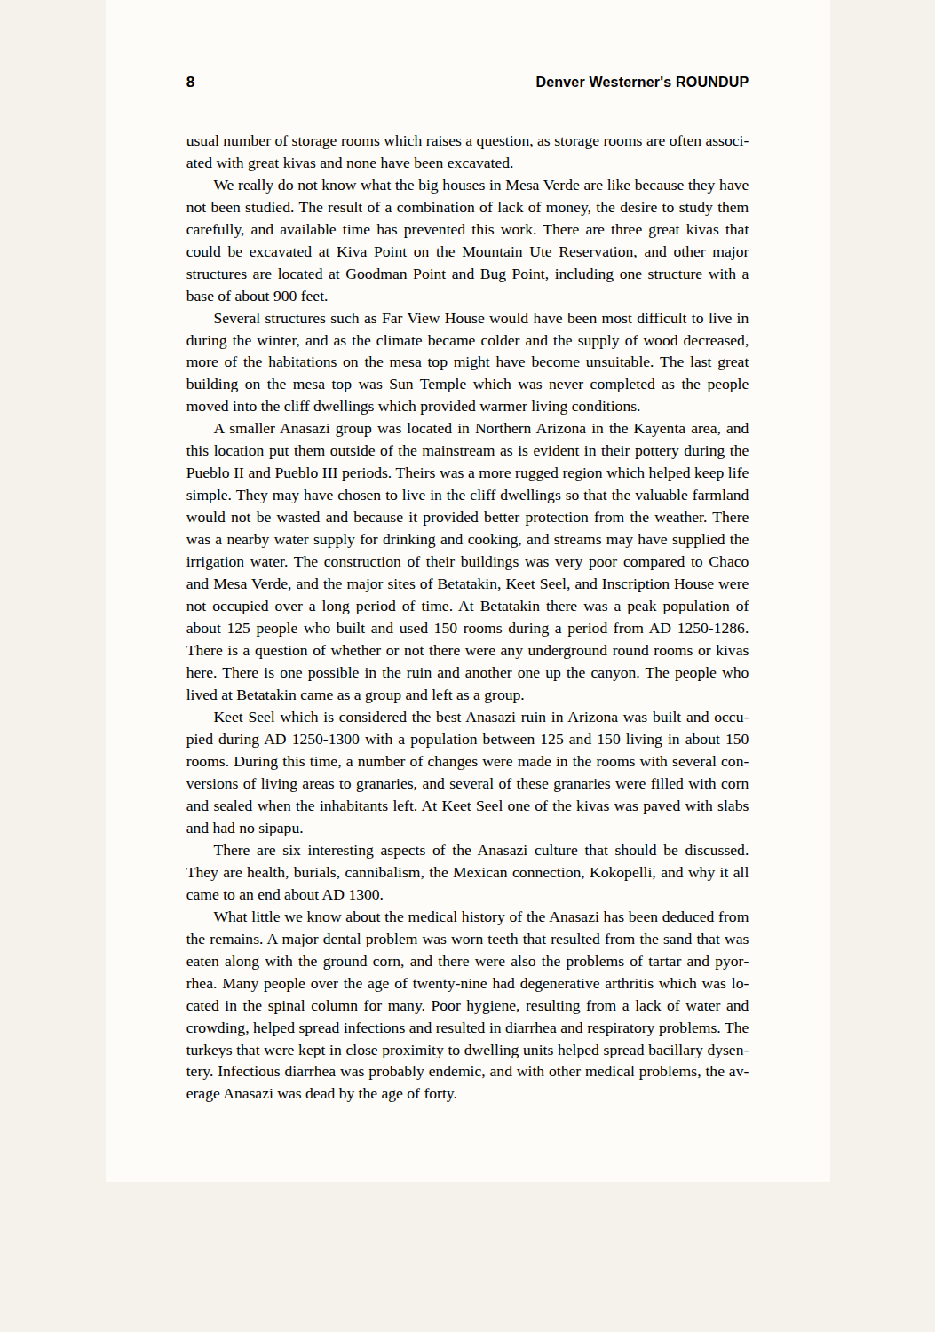8
Denver Westerner's ROUNDUP
usual number of storage rooms which raises a question, as storage rooms are often associated with great kivas and none have been excavated.
We really do not know what the big houses in Mesa Verde are like because they have not been studied. The result of a combination of lack of money, the desire to study them carefully, and available time has prevented this work. There are three great kivas that could be excavated at Kiva Point on the Mountain Ute Reservation, and other major structures are located at Goodman Point and Bug Point, including one structure with a base of about 900 feet.
Several structures such as Far View House would have been most difficult to live in during the winter, and as the climate became colder and the supply of wood decreased, more of the habitations on the mesa top might have become unsuitable. The last great building on the mesa top was Sun Temple which was never completed as the people moved into the cliff dwellings which provided warmer living conditions.
A smaller Anasazi group was located in Northern Arizona in the Kayenta area, and this location put them outside of the mainstream as is evident in their pottery during the Pueblo II and Pueblo III periods. Theirs was a more rugged region which helped keep life simple. They may have chosen to live in the cliff dwellings so that the valuable farmland would not be wasted and because it provided better protection from the weather. There was a nearby water supply for drinking and cooking, and streams may have supplied the irrigation water. The construction of their buildings was very poor compared to Chaco and Mesa Verde, and the major sites of Betatakin, Keet Seel, and Inscription House were not occupied over a long period of time. At Betatakin there was a peak population of about 125 people who built and used 150 rooms during a period from AD 1250-1286. There is a question of whether or not there were any underground round rooms or kivas here. There is one possible in the ruin and another one up the canyon. The people who lived at Betatakin came as a group and left as a group.
Keet Seel which is considered the best Anasazi ruin in Arizona was built and occupied during AD 1250-1300 with a population between 125 and 150 living in about 150 rooms. During this time, a number of changes were made in the rooms with several conversions of living areas to granaries, and several of these granaries were filled with corn and sealed when the inhabitants left. At Keet Seel one of the kivas was paved with slabs and had no sipapu.
There are six interesting aspects of the Anasazi culture that should be discussed. They are health, burials, cannibalism, the Mexican connection, Kokopelli, and why it all came to an end about AD 1300.
What little we know about the medical history of the Anasazi has been deduced from the remains. A major dental problem was worn teeth that resulted from the sand that was eaten along with the ground corn, and there were also the problems of tartar and pyorrhea. Many people over the age of twenty-nine had degenerative arthritis which was located in the spinal column for many. Poor hygiene, resulting from a lack of water and crowding, helped spread infections and resulted in diarrhea and respiratory problems. The turkeys that were kept in close proximity to dwelling units helped spread bacillary dysentery. Infectious diarrhea was probably endemic, and with other medical problems, the average Anasazi was dead by the age of forty.